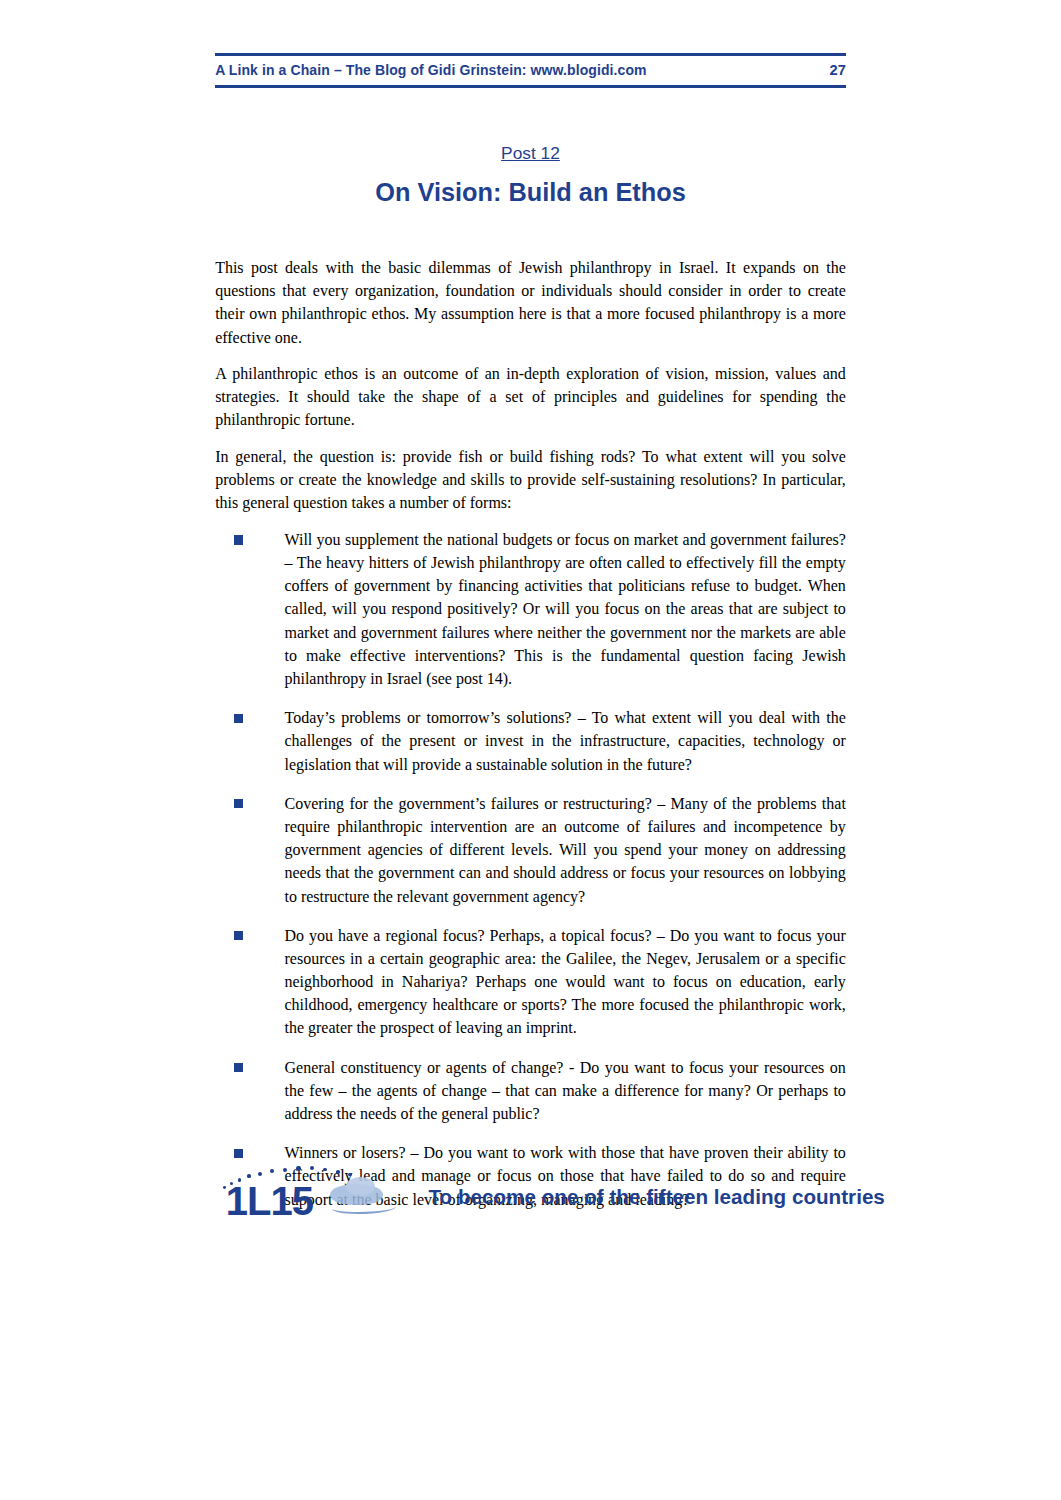A Link in a Chain – The Blog of Gidi Grinstein: www.blogidi.com
27
Post 12
On Vision: Build an Ethos
This post deals with the basic dilemmas of Jewish philanthropy in Israel. It expands on the questions that every organization, foundation or individuals should consider in order to create their own philanthropic ethos. My assumption here is that a more focused philanthropy is a more effective one.
A philanthropic ethos is an outcome of an in-depth exploration of vision, mission, values and strategies. It should take the shape of a set of principles and guidelines for spending the philanthropic fortune.
In general, the question is: provide fish or build fishing rods? To what extent will you solve problems or create the knowledge and skills to provide self-sustaining resolutions? In particular, this general question takes a number of forms:
Will you supplement the national budgets or focus on market and government failures? – The heavy hitters of Jewish philanthropy are often called to effectively fill the empty coffers of government by financing activities that politicians refuse to budget. When called, will you respond positively? Or will you focus on the areas that are subject to market and government failures where neither the government nor the markets are able to make effective interventions? This is the fundamental question facing Jewish philanthropy in Israel (see post 14).
Today’s problems or tomorrow’s solutions? – To what extent will you deal with the challenges of the present or invest in the infrastructure, capacities, technology or legislation that will provide a sustainable solution in the future?
Covering for the government’s failures or restructuring? – Many of the problems that require philanthropic intervention are an outcome of failures and incompetence by government agencies of different levels. Will you spend your money on addressing needs that the government can and should address or focus your resources on lobbying to restructure the relevant government agency?
Do you have a regional focus? Perhaps, a topical focus? – Do you want to focus your resources in a certain geographic area: the Galilee, the Negev, Jerusalem or a specific neighborhood in Nahariya? Perhaps one would want to focus on education, early childhood, emergency healthcare or sports? The more focused the philanthropic work, the greater the prospect of leaving an imprint.
General constituency or agents of change? - Do you want to focus your resources on the few – the agents of change – that can make a difference for many? Or perhaps to address the needs of the general public?
Winners or losers? – Do you want to work with those that have proven their ability to effectively lead and manage or focus on those that have failed to do so and require support at the basic level of organizing, managing and leading?
1L15
To become one of the fifteen leading countries